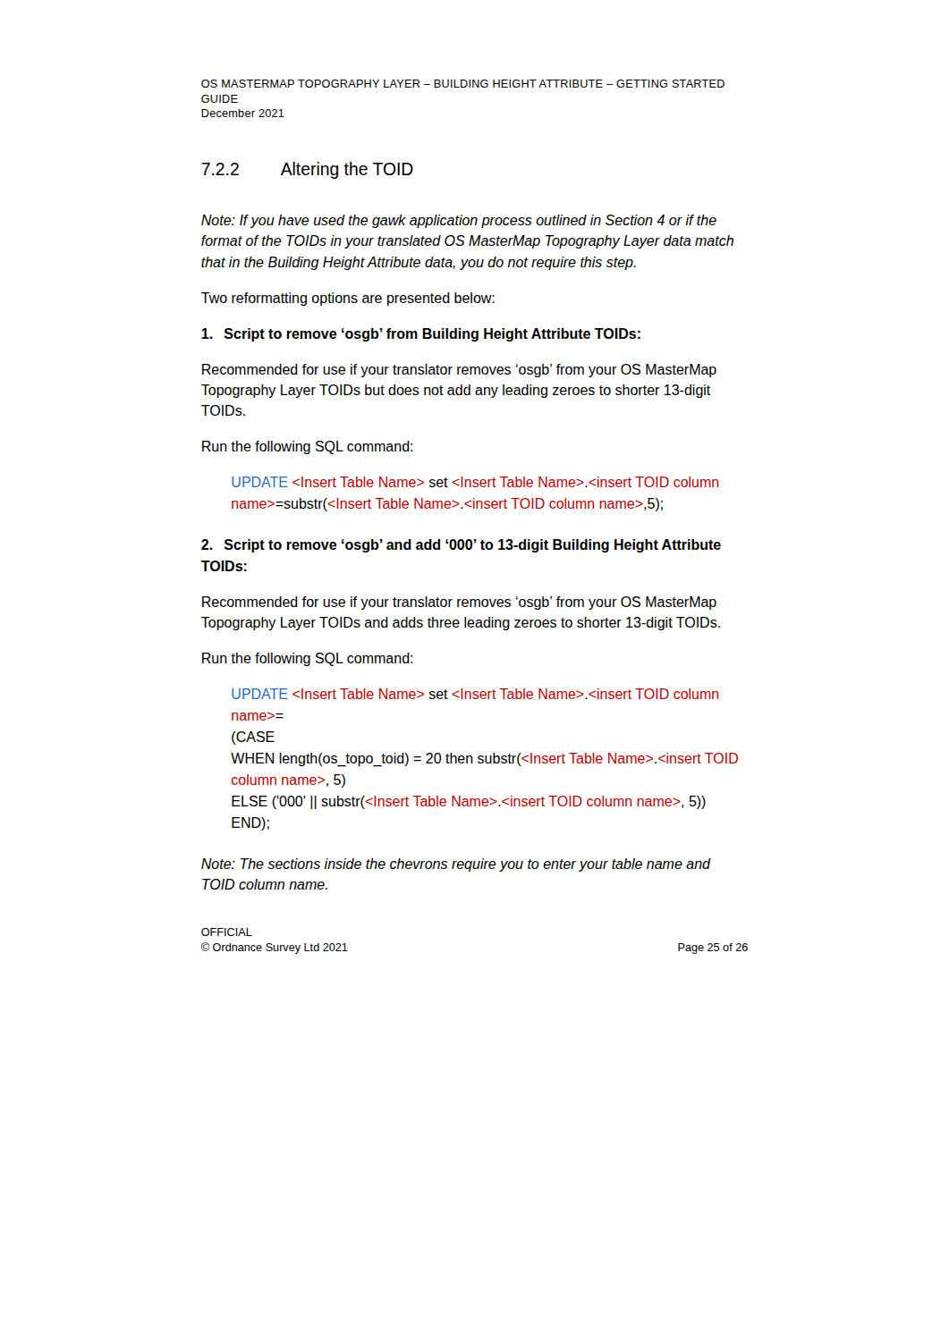OS MASTERMAP TOPOGRAPHY LAYER – BUILDING HEIGHT ATTRIBUTE – GETTING STARTED GUIDE
December 2021
7.2.2 Altering the TOID
Note: If you have used the gawk application process outlined in Section 4 or if the format of the TOIDs in your translated OS MasterMap Topography Layer data match that in the Building Height Attribute data, you do not require this step.
Two reformatting options are presented below:
1. Script to remove ‘osgb’ from Building Height Attribute TOIDs:
Recommended for use if your translator removes ‘osgb’ from your OS MasterMap Topography Layer TOIDs but does not add any leading zeroes to shorter 13-digit TOIDs.
Run the following SQL command:
UPDATE <Insert Table Name> set <Insert Table Name>.<insert TOID column name>=substr(<Insert Table Name>.<insert TOID column name>,5);
2. Script to remove ‘osgb’ and add ‘000’ to 13-digit Building Height Attribute TOIDs:
Recommended for use if your translator removes ‘osgb’ from your OS MasterMap Topography Layer TOIDs and adds three leading zeroes to shorter 13-digit TOIDs.
Run the following SQL command:
UPDATE <Insert Table Name> set <Insert Table Name>.<insert TOID column name>= (CASE WHEN length(os_topo_toid) = 20 then substr(<Insert Table Name>.<insert TOID column name>, 5) ELSE ('000' || substr(<Insert Table Name>.<insert TOID column name>, 5)) END);
Note: The sections inside the chevrons require you to enter your table name and TOID column name.
OFFICIAL
© Ordnance Survey Ltd 2021
Page 25 of 26